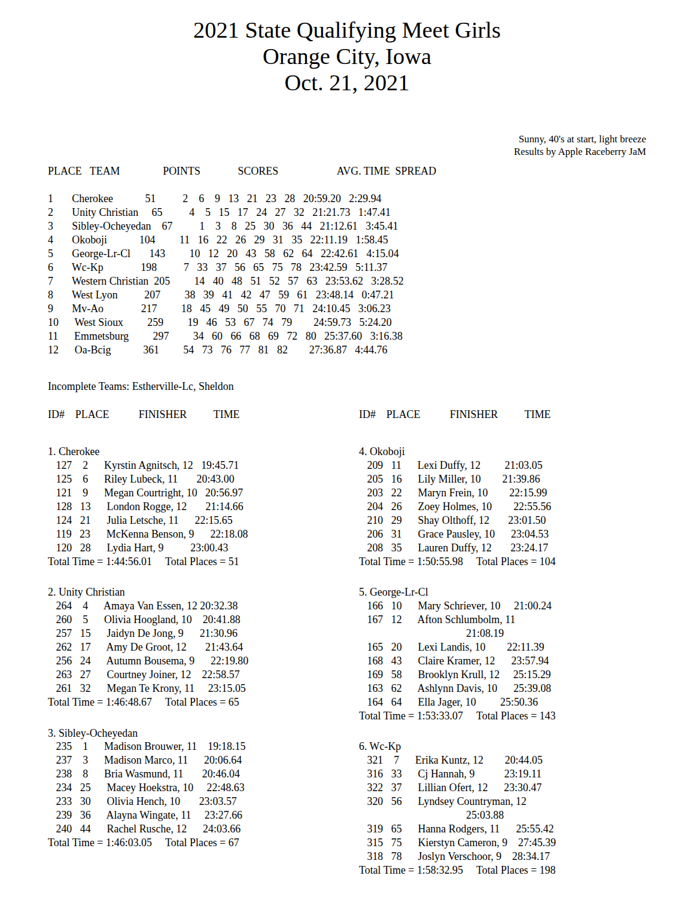2021 State Qualifying Meet Girls
Orange City, Iowa
Oct. 21, 2021
Sunny, 40's at start, light breeze
Results by Apple Raceberry JaM
PLACE   TEAM                POINTS              SCORES                      AVG. TIME  SPREAD

1       Cherokee            51          2    6    9   13   21   23   28   20:59.20   2:29.94
2       Unity Christian     65          4    5   15   17   24   27   32   21:21.73   1:47.41
3       Sibley-Ocheyedan    67          1    3    8   25   30   36   44   21:12.61   3:45.41
4       Okoboji            104         11   16   22   26   29   31   35   22:11.19   1:58.45
5       George-Lr-Cl       143         10   12   20   43   58   62   64   22:42.61   4:15.04
6       Wc-Kp              198          7   33   37   56   65   75   78   23:42.59   5:11.37
7       Western Christian  205         14   40   48   51   52   57   63   23:53.62   3:28.52
8       West Lyon          207         38   39   41   42   47   59   61   23:48.14   0:47.21
9       Mv-Ao              217         18   45   49   50   55   70   71   24:10.45   3:06.23
10      West Sioux         259         19   46   53   67   74   79        24:59.73   5:24.20
11      Emmetsburg         297         34   60   66   68   69   72   80   25:37.60   3:16.38
12      Oa-Bcig            361         54   73   76   77   81   82        27:36.87   4:44.76
Incomplete Teams: Estherville-Lc, Sheldon
ID#    PLACE           FINISHER          TIME
1. Cherokee
   127    2      Kyrstin Agnitsch, 12   19:45.71
   125    6      Riley Lubeck, 11       20:43.00
   121    9      Megan Courtright, 10   20:56.97
   128   13      London Rogge, 12       21:14.66
   124   21      Julia Letsche, 11      22:15.65
   119   23      McKenna Benson, 9      22:18.08
   120   28      Lydia Hart, 9          23:00.43
Total Time = 1:44:56.01     Total Places = 51
2. Unity Christian
   264    4      Amaya Van Essen, 12 20:32.38
   260    5      Olivia Hoogland, 10    20:41.88
   257   15      Jaidyn De Jong, 9      21:30.96
   262   17      Amy De Groot, 12       21:43.64
   256   24      Autumn Bousema, 9      22:19.80
   263   27      Courtney Joiner, 12    22:58.57
   261   32      Megan Te Krony, 11     23:15.05
Total Time = 1:46:48.67     Total Places = 65
3. Sibley-Ocheyedan
   235    1      Madison Brouwer, 11    19:18.15
   237    3      Madison Marco, 11      20:06.64
   238    8      Bria Wasmund, 11       20:46.04
   234   25      Macey Hoekstra, 10     22:48.63
   233   30      Olivia Hench, 10       23:03.57
   239   36      Alayna Wingate, 11     23:27.66
   240   44      Rachel Rusche, 12      24:03.66
Total Time = 1:46:03.05     Total Places = 67
ID#    PLACE           FINISHER          TIME
4. Okoboji
   209   11      Lexi Duffy, 12         21:03.05
   205   16      Lily Miller, 10        21:39.86
   203   22      Maryn Frein, 10        22:15.99
   204   26      Zoey Holmes, 10        22:55.56
   210   29      Shay Olthoff, 12       23:01.50
   206   31      Grace Pausley, 10      23:04.53
   208   35      Lauren Duffy, 12       23:24.17
Total Time = 1:50:55.98     Total Places = 104
5. George-Lr-Cl
   166   10      Mary Schriever, 10     21:00.24
   167   12      Afton Schlumbolm, 11
                                        21:08.19
   165   20      Lexi Landis, 10        22:11.39
   168   43      Claire Kramer, 12      23:57.94
   169   58      Brooklyn Krull, 12     25:15.29
   163   62      Ashlynn Davis, 10      25:39.08
   164   64      Ella Jager, 10         25:50.36
Total Time = 1:53:33.07     Total Places = 143
6. Wc-Kp
   321    7      Erika Kuntz, 12        20:44.05
   316   33      Cj Hannah, 9           23:19.11
   322   37      Lillian Ofert, 12      23:30.47
   320   56      Lyndsey Countryman, 12
                                        25:03.88
   319   65      Hanna Rodgers, 11      25:55.42
   315   75      Kierstyn Cameron, 9    27:45.39
   318   78      Joslyn Verschoor, 9    28:34.17
Total Time = 1:58:32.95     Total Places = 198